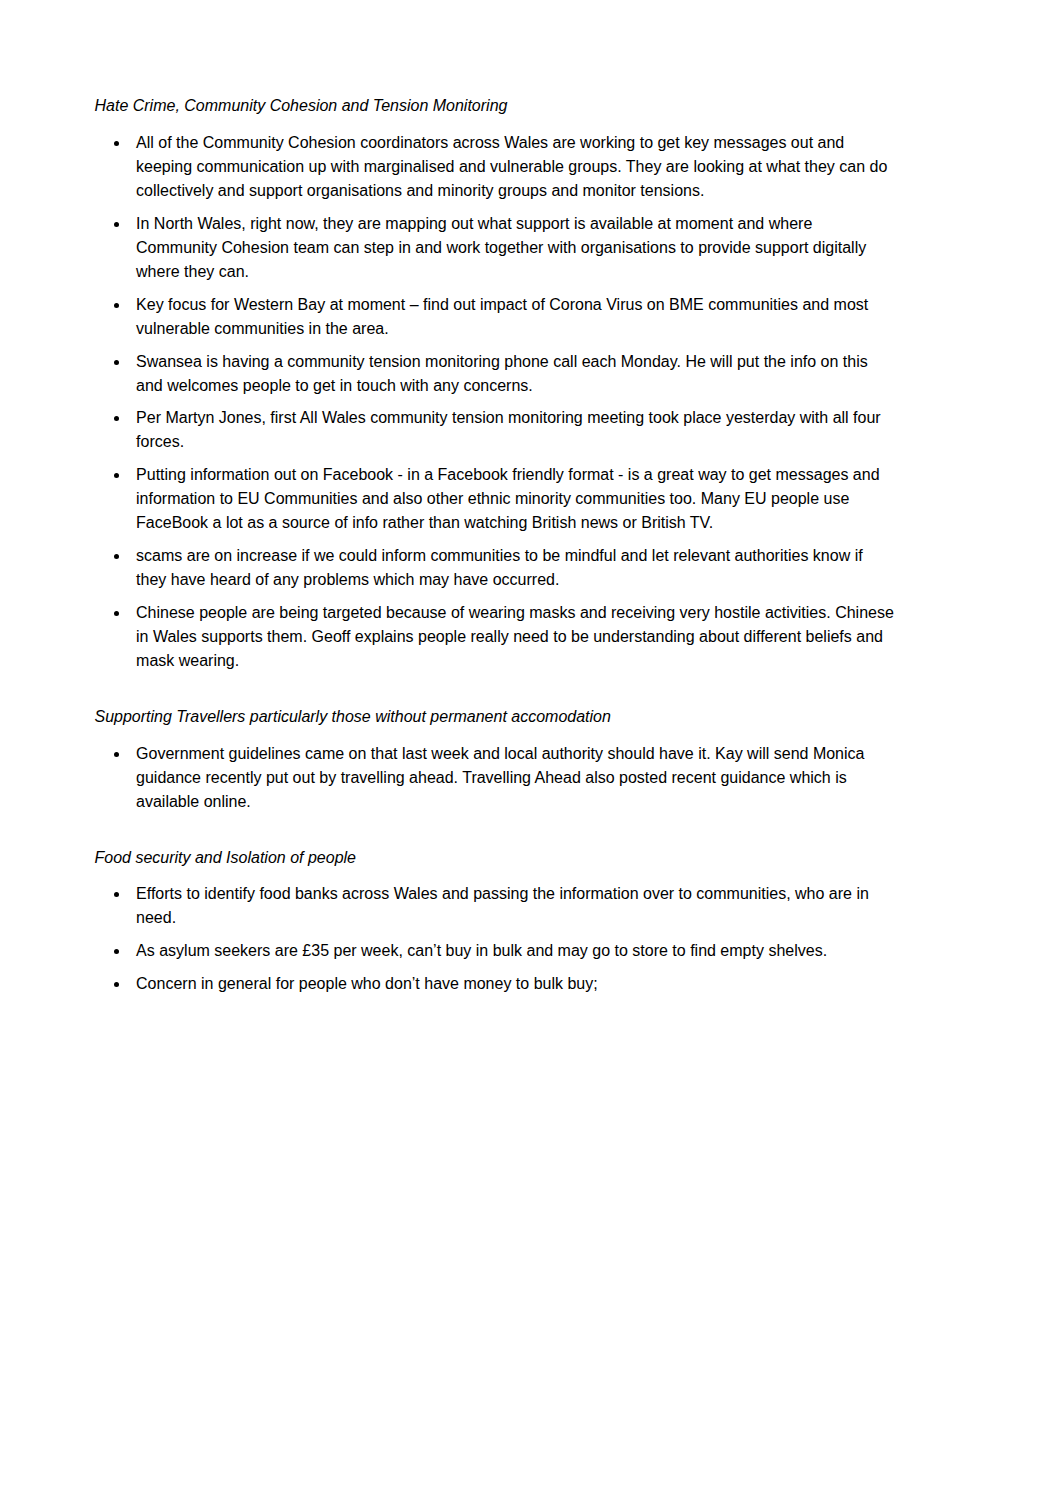Hate Crime, Community Cohesion and Tension Monitoring
All of the Community Cohesion coordinators across Wales are working to get key messages out and keeping communication up with marginalised and vulnerable groups. They are looking at what they can do collectively and support organisations and minority groups and monitor tensions.
In North Wales, right now, they are mapping out what support is available at moment and where Community Cohesion team can step in and work together with organisations to provide support digitally where they can.
Key focus for Western Bay at moment – find out impact of Corona Virus on BME communities and most vulnerable communities in the area.
Swansea is having a community tension monitoring phone call each Monday. He will put the info on this and welcomes people to get in touch with any concerns.
Per Martyn Jones, first All Wales community tension monitoring meeting took place yesterday with all four forces.
Putting information out on Facebook - in a Facebook friendly format - is a great way to get messages and information to EU Communities and also other ethnic minority communities too. Many EU people use FaceBook a lot as a source of info rather than watching British news or British TV.
scams are on increase if we could inform communities to be mindful and let relevant authorities know if they have heard of any problems which may have occurred.
Chinese people are being targeted because of wearing masks and receiving very hostile activities. Chinese in Wales supports them. Geoff explains people really need to be understanding about different beliefs and mask wearing.
Supporting Travellers particularly those without permanent accomodation
Government guidelines came on that last week and local authority should have it. Kay will send Monica guidance recently put out by travelling ahead. Travelling Ahead also posted recent guidance which is available online.
Food security and Isolation of people
Efforts to identify food banks across Wales and passing the information over to communities, who are in need.
As asylum seekers are £35 per week, can’t buy in bulk and may go to store to find empty shelves.
Concern in general for people who don’t have money to bulk buy;